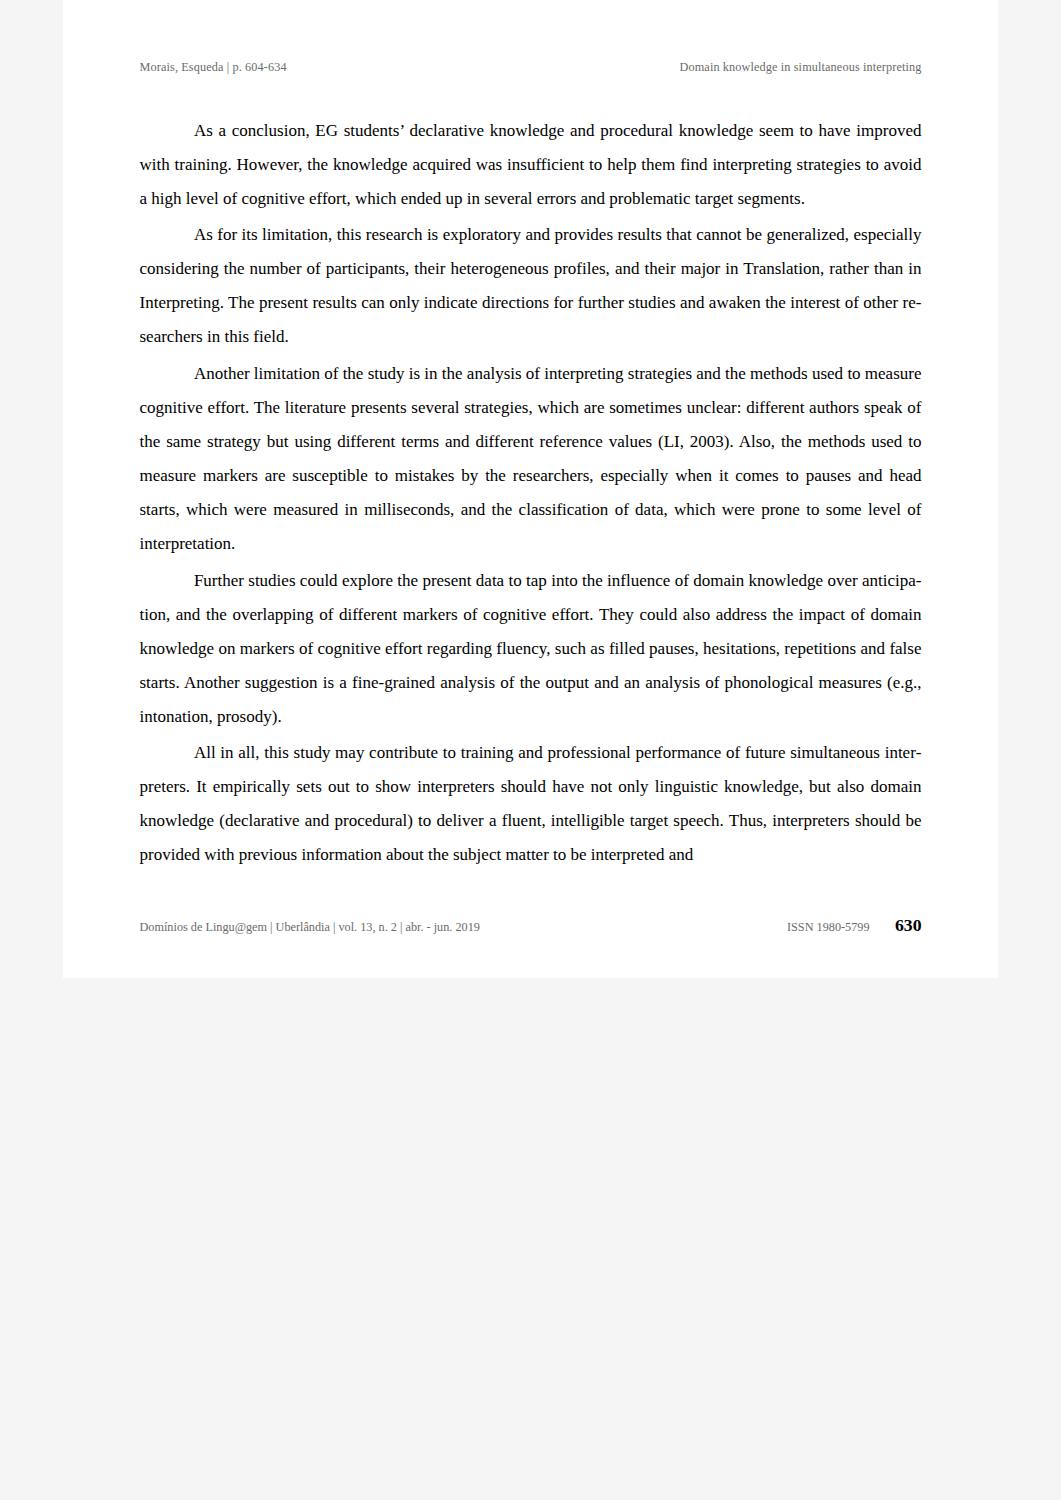Morais, Esqueda | p. 604-634 Domain knowledge in simultaneous interpreting
As a conclusion, EG students’ declarative knowledge and procedural knowledge seem to have improved with training. However, the knowledge acquired was insufficient to help them find interpreting strategies to avoid a high level of cognitive effort, which ended up in several errors and problematic target segments.
As for its limitation, this research is exploratory and provides results that cannot be generalized, especially considering the number of participants, their heterogeneous profiles, and their major in Translation, rather than in Interpreting. The present results can only indicate directions for further studies and awaken the interest of other researchers in this field.
Another limitation of the study is in the analysis of interpreting strategies and the methods used to measure cognitive effort. The literature presents several strategies, which are sometimes unclear: different authors speak of the same strategy but using different terms and different reference values (LI, 2003). Also, the methods used to measure markers are susceptible to mistakes by the researchers, especially when it comes to pauses and head starts, which were measured in milliseconds, and the classification of data, which were prone to some level of interpretation.
Further studies could explore the present data to tap into the influence of domain knowledge over anticipation, and the overlapping of different markers of cognitive effort. They could also address the impact of domain knowledge on markers of cognitive effort regarding fluency, such as filled pauses, hesitations, repetitions and false starts. Another suggestion is a fine-grained analysis of the output and an analysis of phonological measures (e.g., intonation, prosody).
All in all, this study may contribute to training and professional performance of future simultaneous interpreters. It empirically sets out to show interpreters should have not only linguistic knowledge, but also domain knowledge (declarative and procedural) to deliver a fluent, intelligible target speech. Thus, interpreters should be provided with previous information about the subject matter to be interpreted and
Domínios de Lingu@gem | Uberlândia | vol. 13, n. 2 | abr. - jun. 2019 ISSN 1980-5799 630